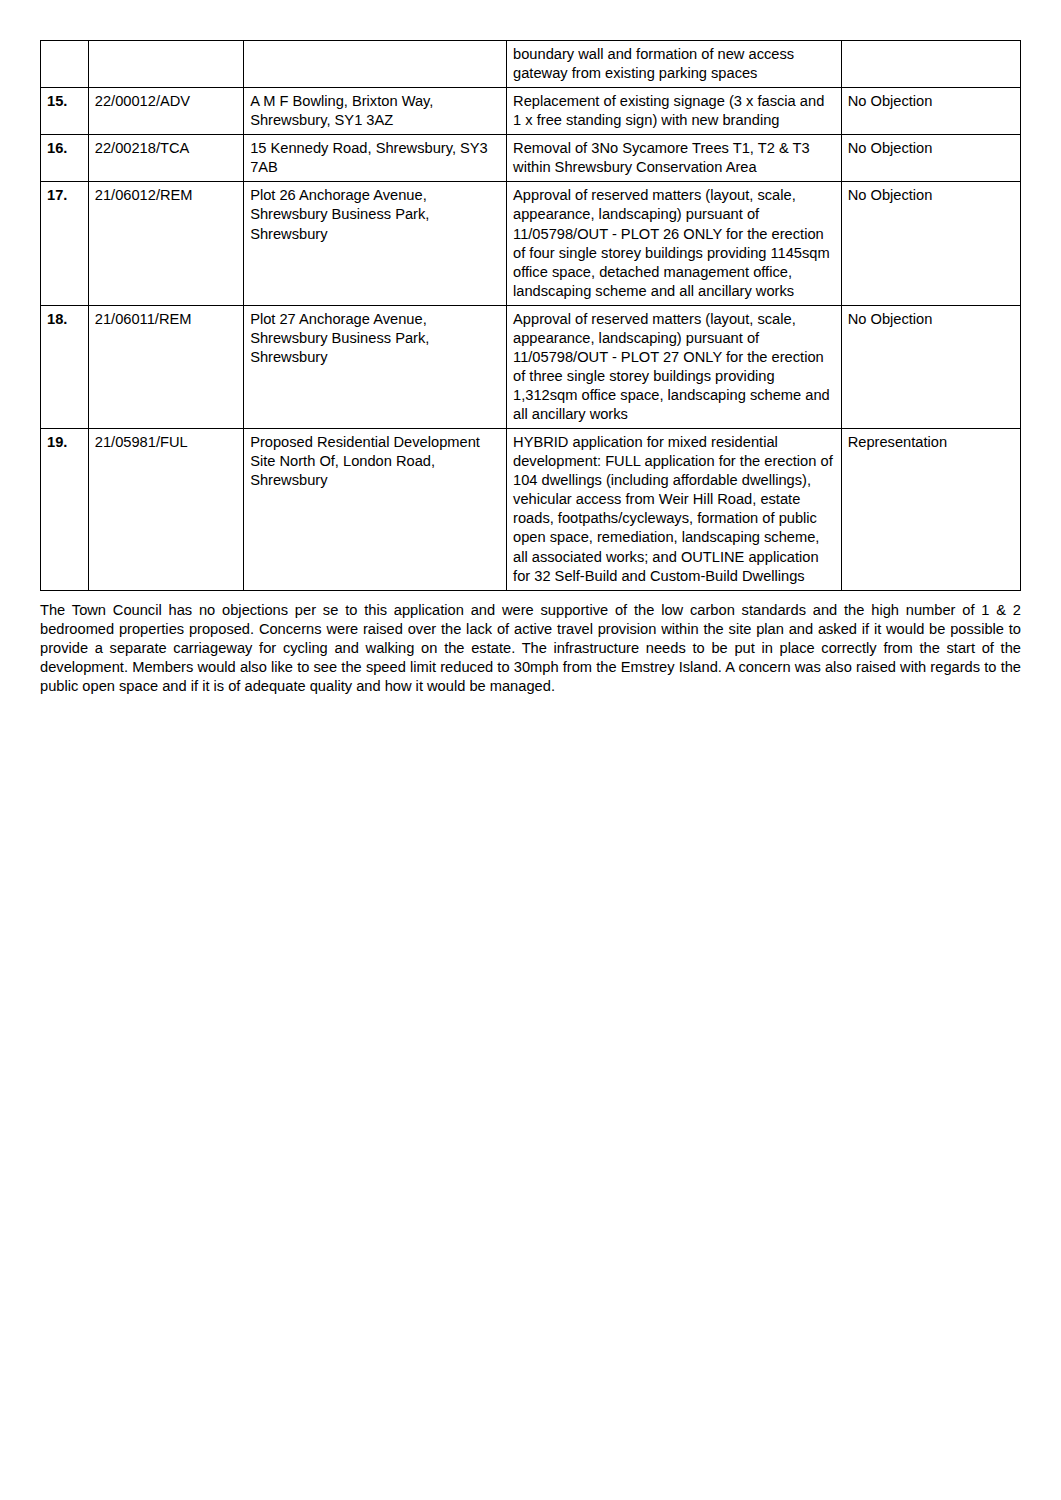| | | | boundary wall and formation of new access gateway from existing parking spaces | |
| 15. | 22/00012/ADV | A M F Bowling, Brixton Way, Shrewsbury, SY1 3AZ | Replacement of existing signage (3 x fascia and 1 x free standing sign) with new branding | No Objection |
| 16. | 22/00218/TCA | 15 Kennedy Road, Shrewsbury, SY3 7AB | Removal of 3No Sycamore Trees T1, T2 & T3 within Shrewsbury Conservation Area | No Objection |
| 17. | 21/06012/REM | Plot 26 Anchorage Avenue, Shrewsbury Business Park, Shrewsbury | Approval of reserved matters (layout, scale, appearance, landscaping) pursuant of 11/05798/OUT - PLOT 26 ONLY for the erection of four single storey buildings providing 1145sqm office space, detached management office, landscaping scheme and all ancillary works | No Objection |
| 18. | 21/06011/REM | Plot 27 Anchorage Avenue, Shrewsbury Business Park, Shrewsbury | Approval of reserved matters (layout, scale, appearance, landscaping) pursuant of 11/05798/OUT - PLOT 27 ONLY for the erection of three single storey buildings providing 1,312sqm office space, landscaping scheme and all ancillary works | No Objection |
| 19. | 21/05981/FUL | Proposed Residential Development Site North Of, London Road, Shrewsbury | HYBRID application for mixed residential development: FULL application for the erection of 104 dwellings (including affordable dwellings), vehicular access from Weir Hill Road, estate roads, footpaths/cycleways, formation of public open space, remediation, landscaping scheme, all associated works; and OUTLINE application for 32 Self-Build and Custom-Build Dwellings | Representation |
The Town Council has no objections per se to this application and were supportive of the low carbon standards and the high number of 1 & 2 bedroomed properties proposed. Concerns were raised over the lack of active travel provision within the site plan and asked if it would be possible to provide a separate carriageway for cycling and walking on the estate. The infrastructure needs to be put in place correctly from the start of the development. Members would also like to see the speed limit reduced to 30mph from the Emstrey Island. A concern was also raised with regards to the public open space and if it is of adequate quality and how it would be managed.